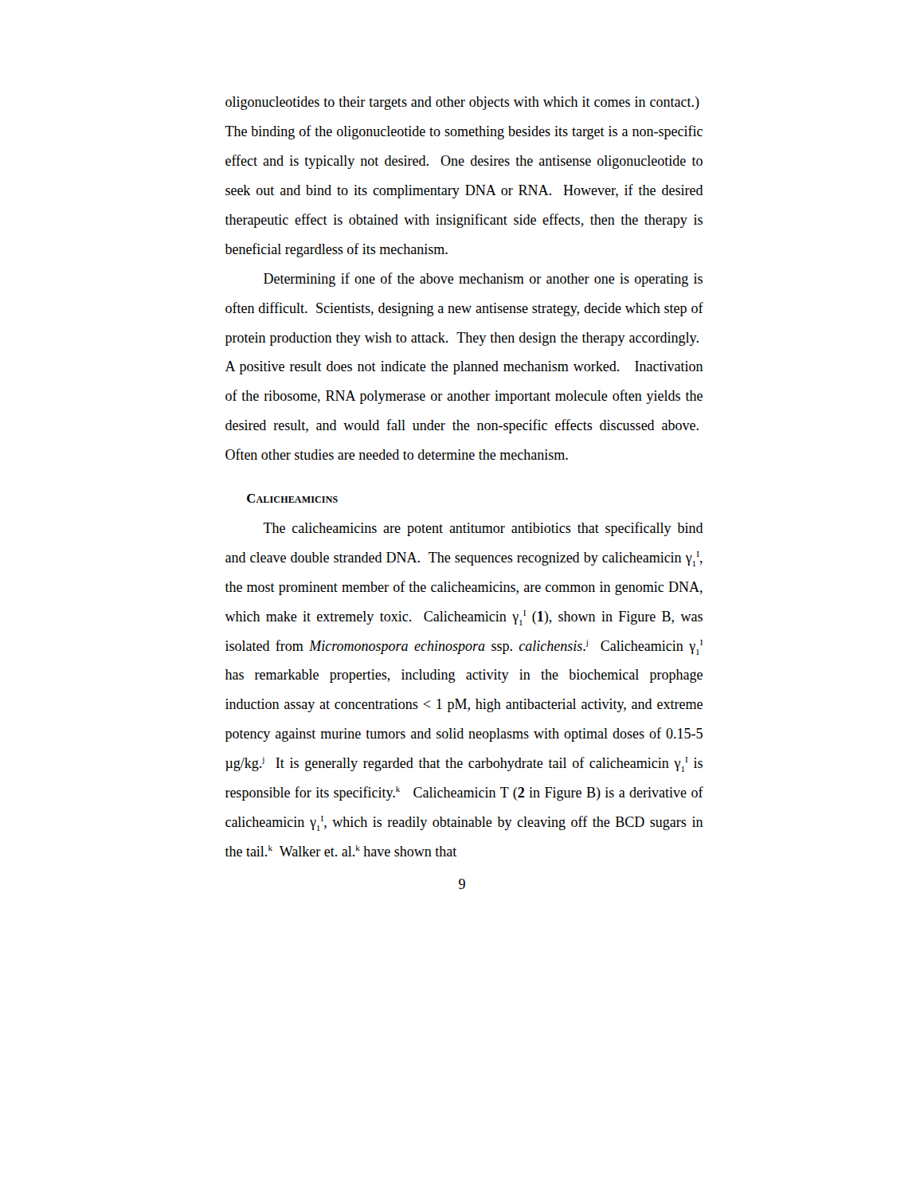oligonucleotides to their targets and other objects with which it comes in contact.) The binding of the oligonucleotide to something besides its target is a non-specific effect and is typically not desired. One desires the antisense oligonucleotide to seek out and bind to its complimentary DNA or RNA. However, if the desired therapeutic effect is obtained with insignificant side effects, then the therapy is beneficial regardless of its mechanism.
Determining if one of the above mechanism or another one is operating is often difficult. Scientists, designing a new antisense strategy, decide which step of protein production they wish to attack. They then design the therapy accordingly. A positive result does not indicate the planned mechanism worked. Inactivation of the ribosome, RNA polymerase or another important molecule often yields the desired result, and would fall under the non-specific effects discussed above. Often other studies are needed to determine the mechanism.
Calicheamicins
The calicheamicins are potent antitumor antibiotics that specifically bind and cleave double stranded DNA. The sequences recognized by calicheamicin γ1I, the most prominent member of the calicheamicins, are common in genomic DNA, which make it extremely toxic. Calicheamicin γ1I (1), shown in Figure B, was isolated from Micromonospora echinospora ssp. calichensis.j Calicheamicin γ1I has remarkable properties, including activity in the biochemical prophage induction assay at concentrations < 1 pM, high antibacterial activity, and extreme potency against murine tumors and solid neoplasms with optimal doses of 0.15-5 µg/kg.j It is generally regarded that the carbohydrate tail of calicheamicin γ1I is responsible for its specificity.k Calicheamicin T (2 in Figure B) is a derivative of calicheamicin γ1I, which is readily obtainable by cleaving off the BCD sugars in the tail.k Walker et. al.k have shown that
9